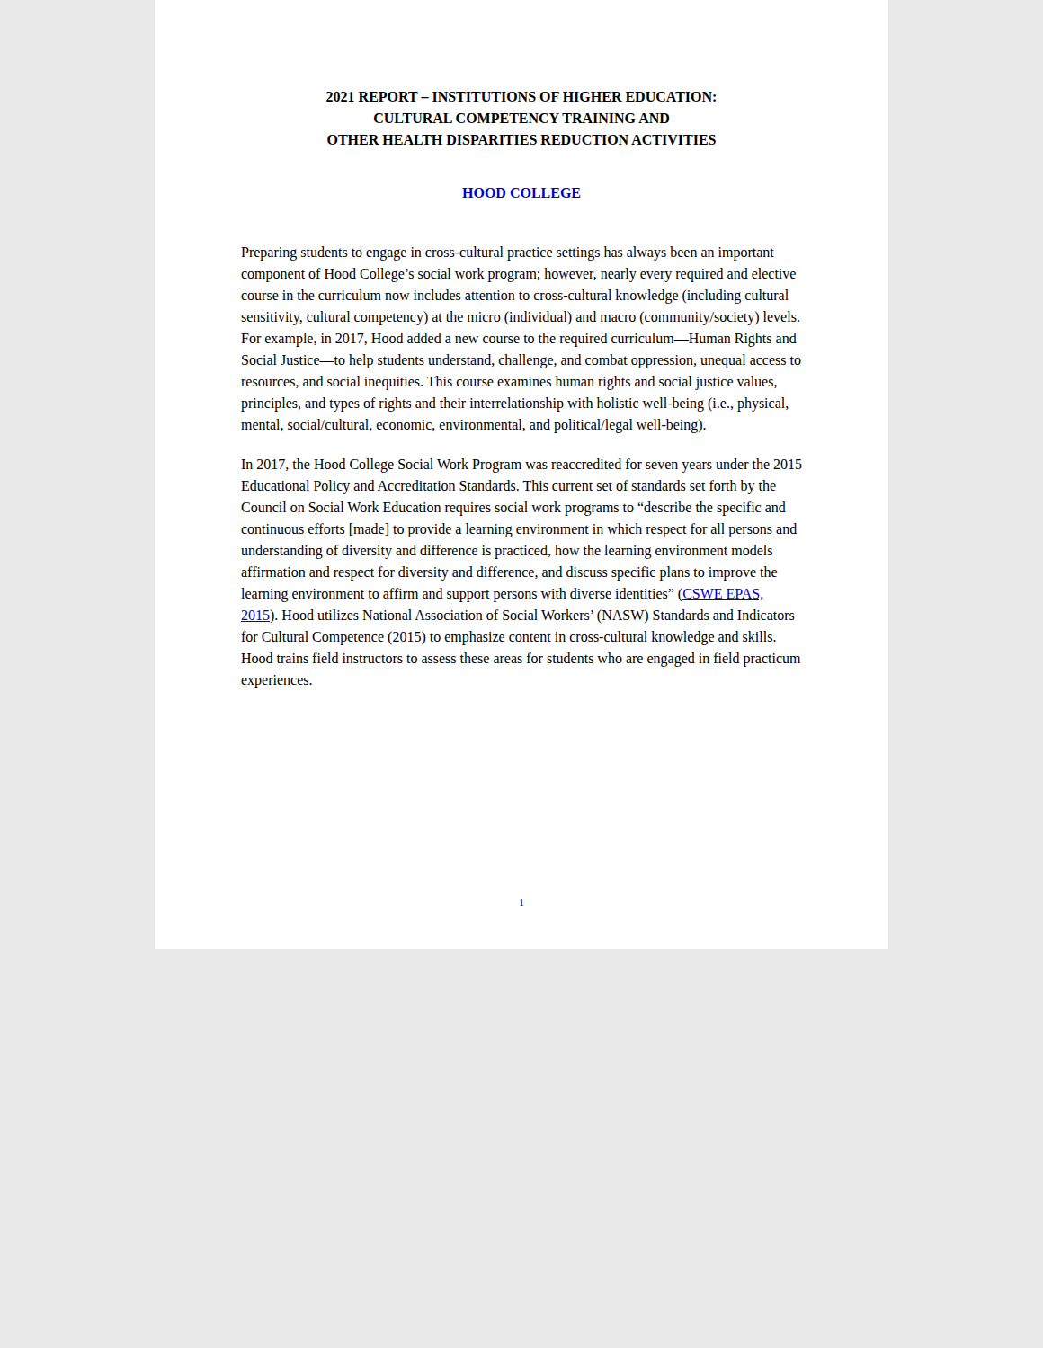2021 REPORT – INSTITUTIONS OF HIGHER EDUCATION: CULTURAL COMPETENCY TRAINING AND OTHER HEALTH DISPARITIES REDUCTION ACTIVITIES
HOOD COLLEGE
Preparing students to engage in cross-cultural practice settings has always been an important component of Hood College’s social work program; however, nearly every required and elective course in the curriculum now includes attention to cross-cultural knowledge (including cultural sensitivity, cultural competency) at the micro (individual) and macro (community/society) levels. For example, in 2017, Hood added a new course to the required curriculum—Human Rights and Social Justice—to help students understand, challenge, and combat oppression, unequal access to resources, and social inequities. This course examines human rights and social justice values, principles, and types of rights and their interrelationship with holistic well-being (i.e., physical, mental, social/cultural, economic, environmental, and political/legal well-being).
In 2017, the Hood College Social Work Program was reaccredited for seven years under the 2015 Educational Policy and Accreditation Standards. This current set of standards set forth by the Council on Social Work Education requires social work programs to “describe the specific and continuous efforts [made] to provide a learning environment in which respect for all persons and understanding of diversity and difference is practiced, how the learning environment models affirmation and respect for diversity and difference, and discuss specific plans to improve the learning environment to affirm and support persons with diverse identities” (CSWE EPAS, 2015). Hood utilizes National Association of Social Workers’ (NASW) Standards and Indicators for Cultural Competence (2015) to emphasize content in cross-cultural knowledge and skills. Hood trains field instructors to assess these areas for students who are engaged in field practicum experiences.
1